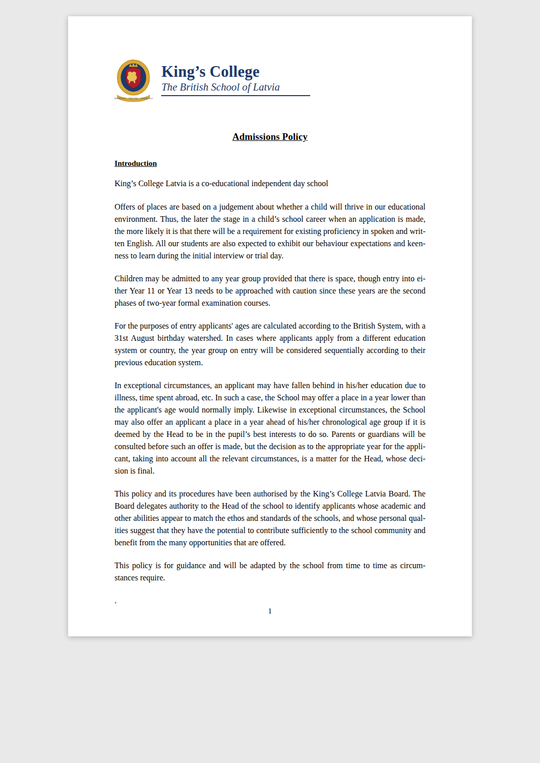HONESTY · TRUTH · COURAGE
King’s College
The British School of Latvia
Admissions Policy
Introduction
King’s College Latvia is a co-educational independent day school
Offers of places are based on a judgement about whether a child will thrive in our educational environment. Thus, the later the stage in a child’s school career when an application is made, the more likely it is that there will be a requirement for existing proficiency in spoken and written English. All our students are also expected to exhibit our behaviour expectations and keenness to learn during the initial interview or trial day.
Children may be admitted to any year group provided that there is space, though entry into either Year 11 or Year 13 needs to be approached with caution since these years are the second phases of two-year formal examination courses.
For the purposes of entry applicants' ages are calculated according to the British System, with a 31st August birthday watershed. In cases where applicants apply from a different education system or country, the year group on entry will be considered sequentially according to their previous education system.
In exceptional circumstances, an applicant may have fallen behind in his/her education due to illness, time spent abroad, etc. In such a case, the School may offer a place in a year lower than the applicant's age would normally imply. Likewise in exceptional circumstances, the School may also offer an applicant a place in a year ahead of his/her chronological age group if it is deemed by the Head to be in the pupil’s best interests to do so. Parents or guardians will be consulted before such an offer is made, but the decision as to the appropriate year for the applicant, taking into account all the relevant circumstances, is a matter for the Head, whose decision is final.
This policy and its procedures have been authorised by the King’s College Latvia Board. The Board delegates authority to the Head of the school to identify applicants whose academic and other abilities appear to match the ethos and standards of the schools, and whose personal qualities suggest that they have the potential to contribute sufficiently to the school community and benefit from the many opportunities that are offered.
This policy is for guidance and will be adapted by the school from time to time as circumstances require.
.
1